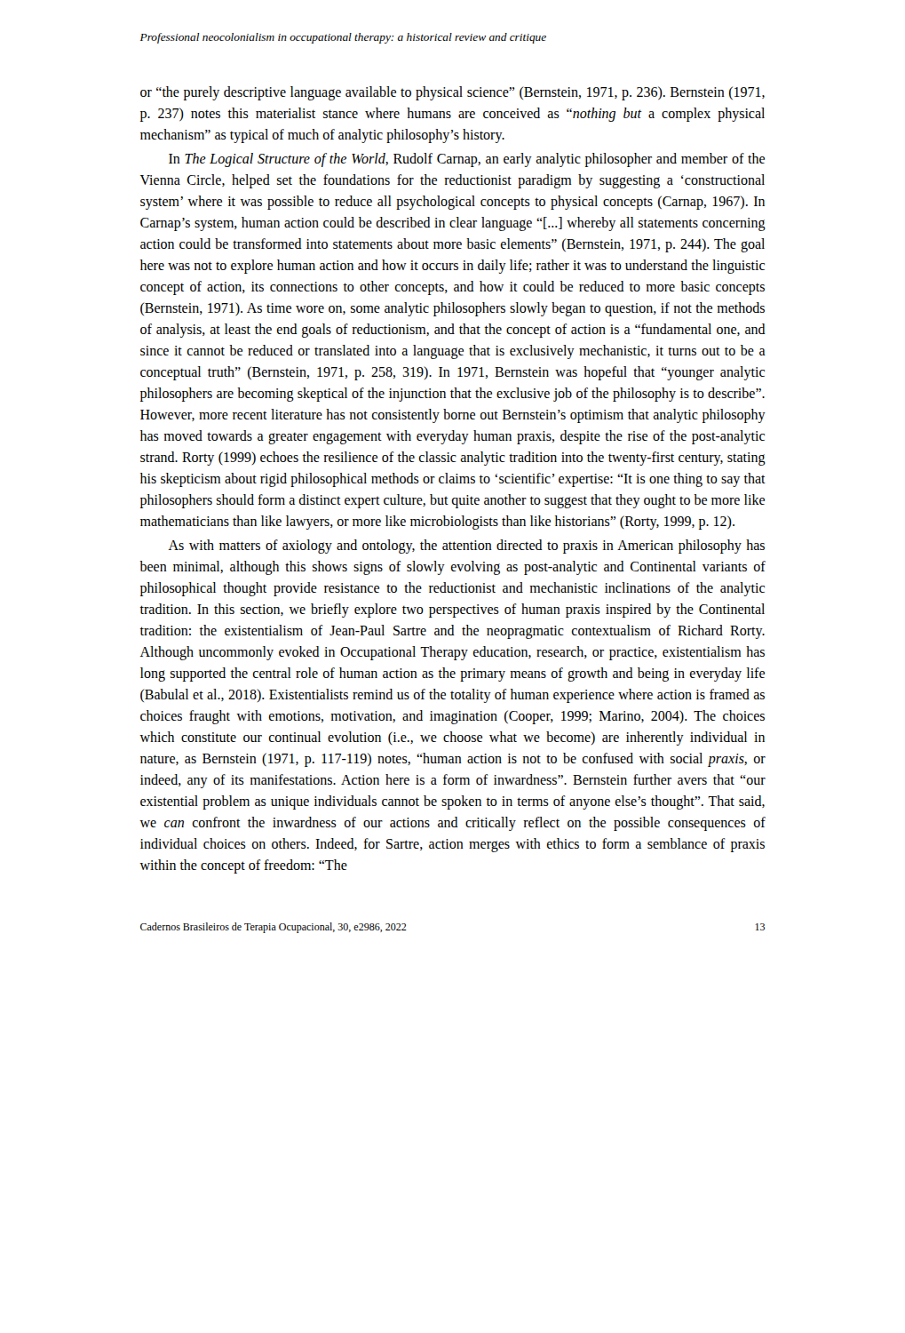Professional neocolonialism in occupational therapy: a historical review and critique
or “the purely descriptive language available to physical science” (Bernstein, 1971, p. 236). Bernstein (1971, p. 237) notes this materialist stance where humans are conceived as “nothing but a complex physical mechanism” as typical of much of analytic philosophy’s history.
In The Logical Structure of the World, Rudolf Carnap, an early analytic philosopher and member of the Vienna Circle, helped set the foundations for the reductionist paradigm by suggesting a ‘constructional system’ where it was possible to reduce all psychological concepts to physical concepts (Carnap, 1967). In Carnap’s system, human action could be described in clear language “[...] whereby all statements concerning action could be transformed into statements about more basic elements” (Bernstein, 1971, p. 244). The goal here was not to explore human action and how it occurs in daily life; rather it was to understand the linguistic concept of action, its connections to other concepts, and how it could be reduced to more basic concepts (Bernstein, 1971). As time wore on, some analytic philosophers slowly began to question, if not the methods of analysis, at least the end goals of reductionism, and that the concept of action is a “fundamental one, and since it cannot be reduced or translated into a language that is exclusively mechanistic, it turns out to be a conceptual truth” (Bernstein, 1971, p. 258, 319). In 1971, Bernstein was hopeful that “younger analytic philosophers are becoming skeptical of the injunction that the exclusive job of the philosophy is to describe”. However, more recent literature has not consistently borne out Bernstein’s optimism that analytic philosophy has moved towards a greater engagement with everyday human praxis, despite the rise of the post-analytic strand. Rorty (1999) echoes the resilience of the classic analytic tradition into the twenty-first century, stating his skepticism about rigid philosophical methods or claims to ‘scientific’ expertise: “It is one thing to say that philosophers should form a distinct expert culture, but quite another to suggest that they ought to be more like mathematicians than like lawyers, or more like microbiologists than like historians” (Rorty, 1999, p. 12).
As with matters of axiology and ontology, the attention directed to praxis in American philosophy has been minimal, although this shows signs of slowly evolving as post-analytic and Continental variants of philosophical thought provide resistance to the reductionist and mechanistic inclinations of the analytic tradition. In this section, we briefly explore two perspectives of human praxis inspired by the Continental tradition: the existentialism of Jean-Paul Sartre and the neopragmatic contextualism of Richard Rorty. Although uncommonly evoked in Occupational Therapy education, research, or practice, existentialism has long supported the central role of human action as the primary means of growth and being in everyday life (Babulal et al., 2018). Existentialists remind us of the totality of human experience where action is framed as choices fraught with emotions, motivation, and imagination (Cooper, 1999; Marino, 2004). The choices which constitute our continual evolution (i.e., we choose what we become) are inherently individual in nature, as Bernstein (1971, p. 117-119) notes, “human action is not to be confused with social praxis, or indeed, any of its manifestations. Action here is a form of inwardness”. Bernstein further avers that “our existential problem as unique individuals cannot be spoken to in terms of anyone else’s thought”. That said, we can confront the inwardness of our actions and critically reflect on the possible consequences of individual choices on others. Indeed, for Sartre, action merges with ethics to form a semblance of praxis within the concept of freedom: “The
Cadernos Brasileiros de Terapia Ocupacional, 30, e2986, 2022 13